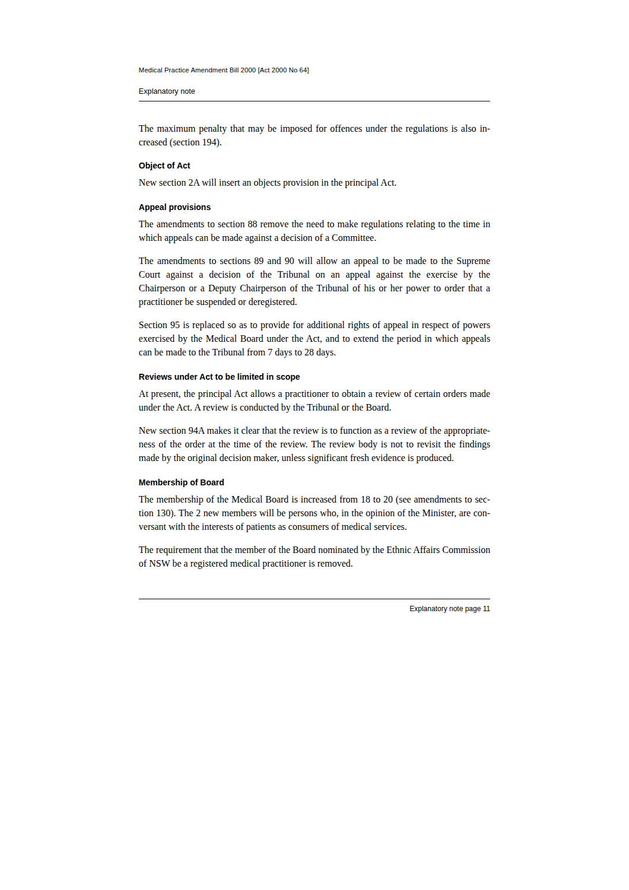Medical Practice Amendment Bill 2000 [Act 2000 No 64]
Explanatory note
The maximum penalty that may be imposed for offences under the regulations is also increased (section 194).
Object of Act
New section 2A will insert an objects provision in the principal Act.
Appeal provisions
The amendments to section 88 remove the need to make regulations relating to the time in which appeals can be made against a decision of a Committee.
The amendments to sections 89 and 90 will allow an appeal to be made to the Supreme Court against a decision of the Tribunal on an appeal against the exercise by the Chairperson or a Deputy Chairperson of the Tribunal of his or her power to order that a practitioner be suspended or deregistered.
Section 95 is replaced so as to provide for additional rights of appeal in respect of powers exercised by the Medical Board under the Act, and to extend the period in which appeals can be made to the Tribunal from 7 days to 28 days.
Reviews under Act to be limited in scope
At present, the principal Act allows a practitioner to obtain a review of certain orders made under the Act. A review is conducted by the Tribunal or the Board.
New section 94A makes it clear that the review is to function as a review of the appropriateness of the order at the time of the review. The review body is not to revisit the findings made by the original decision maker, unless significant fresh evidence is produced.
Membership of Board
The membership of the Medical Board is increased from 18 to 20 (see amendments to section 130). The 2 new members will be persons who, in the opinion of the Minister, are conversant with the interests of patients as consumers of medical services.
The requirement that the member of the Board nominated by the Ethnic Affairs Commission of NSW be a registered medical practitioner is removed.
Explanatory note page 11